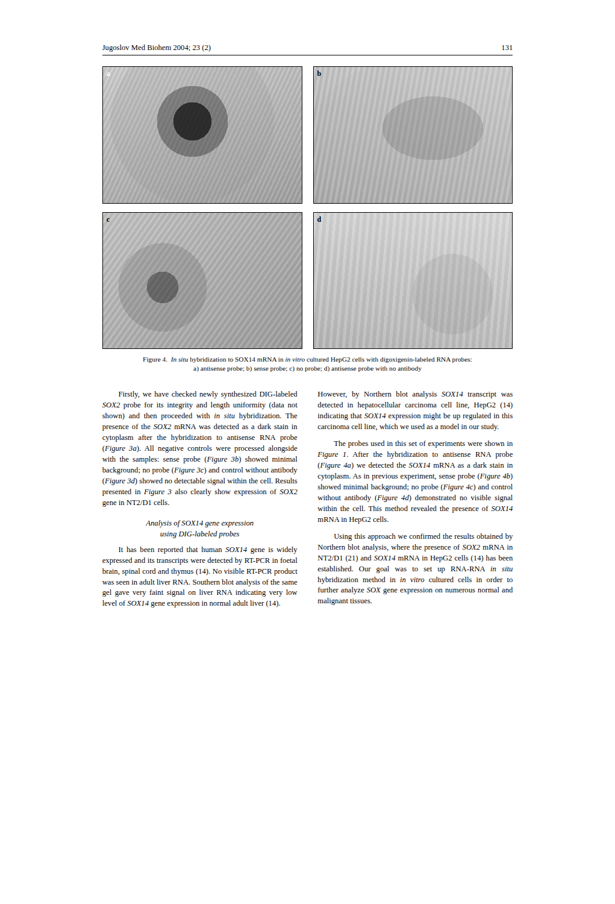Jugoslov Med Biohem 2004; 23 (2) 131
a
b
c
d
Figure 4. In situ hybridization to SOX14 mRNA in in vitro cultured HepG2 cells with digoxigenin-labeled RNA probes:
a) antisense probe; b) sense probe; c) no probe; d) antisense probe with no antibody
Firstly, we have checked newly synthesized DIG-labeled SOX2 probe for its integrity and length uniformity (data not shown) and then proceeded with in situ hybridization. The presence of the SOX2 mRNA was detected as a dark stain in cytoplasm after the hybridization to antisense RNA probe (Figure 3a). All negative controls were processed alongside with the samples: sense probe (Figure 3b) showed minimal background; no probe (Figure 3c) and control without antibody (Figure 3d) showed no detectable signal within the cell. Results presented in Figure 3 also clearly show expression of SOX2 gene in NT2/D1 cells.
Analysis of SOX14 gene expression
using DIG-labeled probes
It has been reported that human SOX14 gene is widely expressed and its transcripts were detected by RT-PCR in foetal brain, spinal cord and thymus (14). No visible RT-PCR product was seen in adult liver RNA. Southern blot analysis of the same gel gave very faint signal on liver RNA indicating very low level of SOX14 gene expression in normal adult liver (14).
However, by Northern blot analysis SOX14 transcript was detected in hepatocellular carcinoma cell line, HepG2 (14) indicating that SOX14 expression might be up regulated in this carcinoma cell line, which we used as a model in our study.
The probes used in this set of experiments were shown in Figure 1. After the hybridization to antisense RNA probe (Figure 4a) we detected the SOX14 mRNA as a dark stain in cytoplasm. As in previous experiment, sense probe (Figure 4b) showed minimal background; no probe (Figure 4c) and control without antibody (Figure 4d) demonstrated no visible signal within the cell. This method revealed the presence of SOX14 mRNA in HepG2 cells.
Using this approach we confirmed the results obtained by Northern blot analysis, where the presence of SOX2 mRNA in NT2/D1 (21) and SOX14 mRNA in HepG2 cells (14) has been established. Our goal was to set up RNA-RNA in situ hybridization method in in vitro cultured cells in order to further analyze SOX gene expression on numerous normal and malignant tissues.